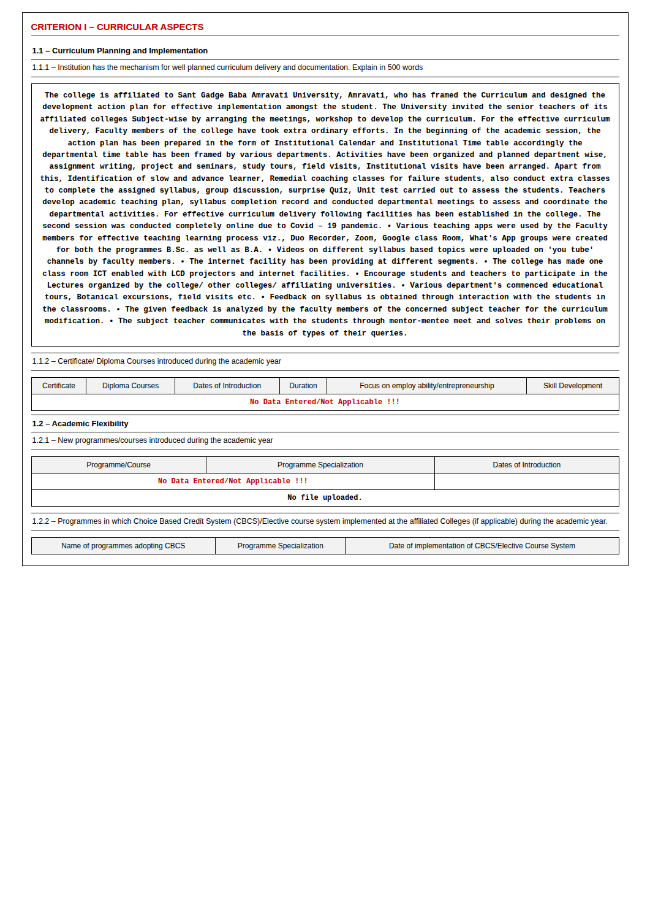CRITERION I – CURRICULAR ASPECTS
1.1 – Curriculum Planning and Implementation
1.1.1 – Institution has the mechanism for well planned curriculum delivery and documentation. Explain in 500 words
The college is affiliated to Sant Gadge Baba Amravati University, Amravati, who has framed the Curriculum and designed the development action plan for effective implementation amongst the student. The University invited the senior teachers of its affiliated colleges Subject-wise by arranging the meetings, workshop to develop the curriculum. For the effective curriculum delivery, Faculty members of the college have took extra ordinary efforts. In the beginning of the academic session, the action plan has been prepared in the form of Institutional Calendar and Institutional Time table accordingly the departmental time table has been framed by various departments. Activities have been organized and planned department wise, assignment writing, project and seminars, study tours, field visits, Institutional visits have been arranged. Apart from this, Identification of slow and advance learner, Remedial coaching classes for failure students, also conduct extra classes to complete the assigned syllabus, group discussion, surprise Quiz, Unit test carried out to assess the students. Teachers develop academic teaching plan, syllabus completion record and conducted departmental meetings to assess and coordinate the departmental activities. For effective curriculum delivery following facilities has been established in the college. The second session was conducted completely online due to Covid – 19 pandemic. • Various teaching apps were used by the Faculty members for effective teaching learning process viz., Duo Recorder, Zoom, Google class Room, What's App groups were created for both the programmes B.Sc. as well as B.A. • Videos on different syllabus based topics were uploaded on 'you tube' channels by faculty members. • The internet facility has been providing at different segments. • The college has made one class room ICT enabled with LCD projectors and internet facilities. • Encourage students and teachers to participate in the Lectures organized by the college/ other colleges/ affiliating universities. • Various department's commenced educational tours, Botanical excursions, field visits etc. • Feedback on syllabus is obtained through interaction with the students in the classrooms. • The given feedback is analyzed by the faculty members of the concerned subject teacher for the curriculum modification. • The subject teacher communicates with the students through mentor-mentee meet and solves their problems on the basis of types of their queries.
1.1.2 – Certificate/ Diploma Courses introduced during the academic year
| Certificate | Diploma Courses | Dates of Introduction | Duration | Focus on employ ability/entrepreneurship | Skill Development |
| --- | --- | --- | --- | --- | --- |
| No Data Entered/Not Applicable !!! |
1.2 – Academic Flexibility
1.2.1 – New programmes/courses introduced during the academic year
| Programme/Course | Programme Specialization | Dates of Introduction |
| --- | --- | --- |
| No Data Entered/Not Applicable !!! | |
| No file uploaded. |
1.2.2 – Programmes in which Choice Based Credit System (CBCS)/Elective course system implemented at the affiliated Colleges (if applicable) during the academic year.
| Name of programmes adopting CBCS | Programme Specialization | Date of implementation of CBCS/Elective Course System |
| --- | --- | --- |